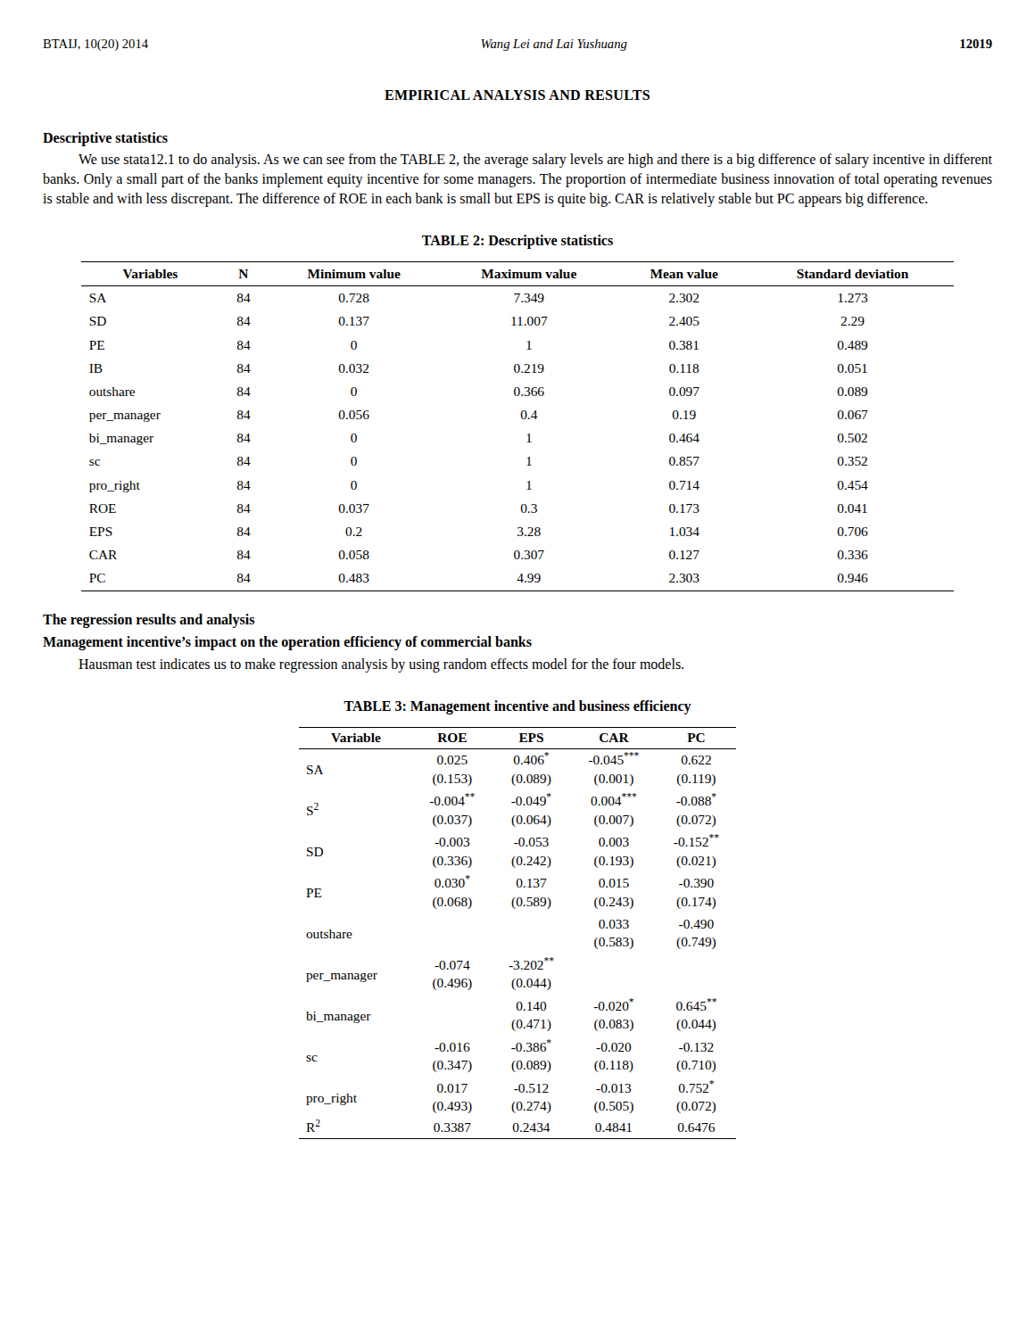BTAIJ, 10(20) 2014
Wang Lei and Lai Yushuang
12019
EMPIRICAL ANALYSIS AND RESULTS
Descriptive statistics
We use stata12.1 to do analysis. As we can see from the TABLE 2, the average salary levels are high and there is a big difference of salary incentive in different banks. Only a small part of the banks implement equity incentive for some managers. The proportion of intermediate business innovation of total operating revenues is stable and with less discrepant. The difference of ROE in each bank is small but EPS is quite big. CAR is relatively stable but PC appears big difference.
TABLE 2: Descriptive statistics
| Variables | N | Minimum value | Maximum value | Mean value | Standard deviation |
| --- | --- | --- | --- | --- | --- |
| SA | 84 | 0.728 | 7.349 | 2.302 | 1.273 |
| SD | 84 | 0.137 | 11.007 | 2.405 | 2.29 |
| PE | 84 | 0 | 1 | 0.381 | 0.489 |
| IB | 84 | 0.032 | 0.219 | 0.118 | 0.051 |
| outshare | 84 | 0 | 0.366 | 0.097 | 0.089 |
| per_manager | 84 | 0.056 | 0.4 | 0.19 | 0.067 |
| bi_manager | 84 | 0 | 1 | 0.464 | 0.502 |
| sc | 84 | 0 | 1 | 0.857 | 0.352 |
| pro_right | 84 | 0 | 1 | 0.714 | 0.454 |
| ROE | 84 | 0.037 | 0.3 | 0.173 | 0.041 |
| EPS | 84 | 0.2 | 3.28 | 1.034 | 0.706 |
| CAR | 84 | 0.058 | 0.307 | 0.127 | 0.336 |
| PC | 84 | 0.483 | 4.99 | 2.303 | 0.946 |
The regression results and analysis
Management incentive’s impact on the operation efficiency of commercial banks
Hausman test indicates us to make regression analysis by using random effects model for the four models.
TABLE 3: Management incentive and business efficiency
| Variable | ROE | EPS | CAR | PC |
| --- | --- | --- | --- | --- |
| SA | 0.025 | 0.406 * | -0.045 *** | 0.622 |
| (0.153) | (0.089) | (0.001) | (0.119) |
| S 2 | -0.004 ** | -0.049 * | 0.004 *** | -0.088 * |
| (0.037) | (0.064) | (0.007) | (0.072) |
| SD | -0.003 | -0.053 | 0.003 | -0.152 ** |
| (0.336) | (0.242) | (0.193) | (0.021) |
| PE | 0.030 * | 0.137 | 0.015 | -0.390 |
| (0.068) | (0.589) | (0.243) | (0.174) |
| outshare | | | 0.033 | -0.490 |
| | | (0.583) | (0.749) |
| per_manager | -0.074 | -3.202 ** | | |
| (0.496) | (0.044) | | |
| bi_manager | | 0.140 | -0.020 * | 0.645 ** |
| | (0.471) | (0.083) | (0.044) |
| sc | -0.016 | -0.386 * | -0.020 | -0.132 |
| (0.347) | (0.089) | (0.118) | (0.710) |
| pro_right | 0.017 | -0.512 | -0.013 | 0.752 * |
| (0.493) | (0.274) | (0.505) | (0.072) |
| R 2 | 0.3387 | 0.2434 | 0.4841 | 0.6476 |